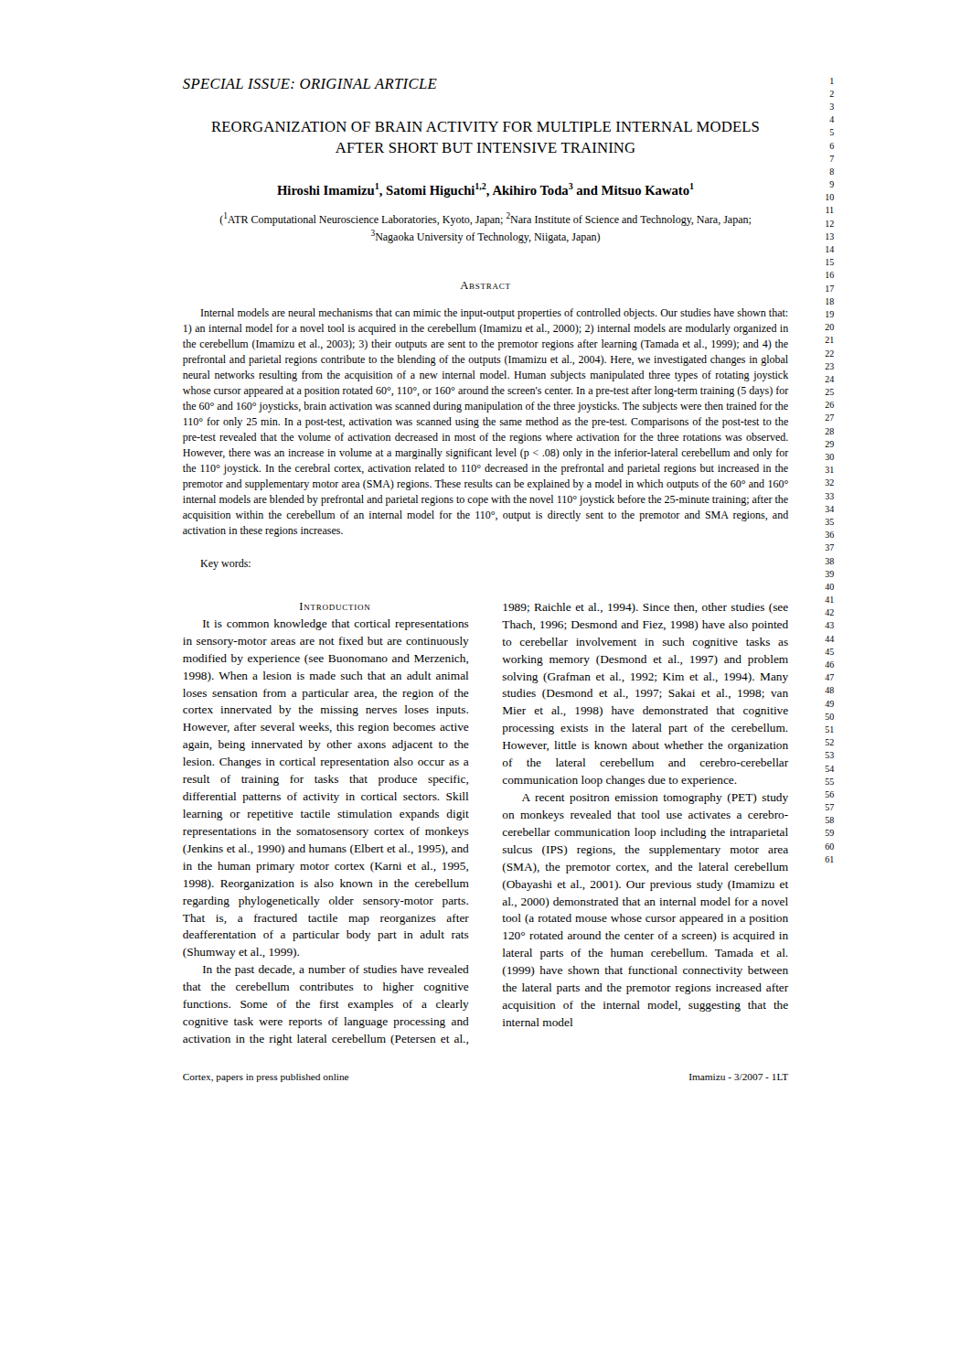1
2
3
4
5
6
7
8
9
10
11
12
13
14
15
16
17
18
19
20
21
22
23
24
25
26
27
28
29
30
31
32
33
34
35
36
37
38
39
40
41
42
43
44
45
46
47
48
49
50
51
52
53
54
55
56
57
58
59
60
61
SPECIAL ISSUE: ORIGINAL ARTICLE
REORGANIZATION OF BRAIN ACTIVITY FOR MULTIPLE INTERNAL MODELS
AFTER SHORT BUT INTENSIVE TRAINING
Hiroshi Imamizu1, Satomi Higuchi1,2, Akihiro Toda3 and Mitsuo Kawato1
(1ATR Computational Neuroscience Laboratories, Kyoto, Japan; 2Nara Institute of Science and Technology, Nara, Japan;
3Nagaoka University of Technology, Niigata, Japan)
Abstract
Internal models are neural mechanisms that can mimic the input-output properties of controlled objects. Our studies have shown that: 1) an internal model for a novel tool is acquired in the cerebellum (Imamizu et al., 2000); 2) internal models are modularly organized in the cerebellum (Imamizu et al., 2003); 3) their outputs are sent to the premotor regions after learning (Tamada et al., 1999); and 4) the prefrontal and parietal regions contribute to the blending of the outputs (Imamizu et al., 2004). Here, we investigated changes in global neural networks resulting from the acquisition of a new internal model. Human subjects manipulated three types of rotating joystick whose cursor appeared at a position rotated 60°, 110°, or 160° around the screen's center. In a pre-test after long-term training (5 days) for the 60° and 160° joysticks, brain activation was scanned during manipulation of the three joysticks. The subjects were then trained for the 110° for only 25 min. In a post-test, activation was scanned using the same method as the pre-test. Comparisons of the post-test to the pre-test revealed that the volume of activation decreased in most of the regions where activation for the three rotations was observed. However, there was an increase in volume at a marginally significant level (p < .08) only in the inferior-lateral cerebellum and only for the 110° joystick. In the cerebral cortex, activation related to 110° decreased in the prefrontal and parietal regions but increased in the premotor and supplementary motor area (SMA) regions. These results can be explained by a model in which outputs of the 60° and 160° internal models are blended by prefrontal and parietal regions to cope with the novel 110° joystick before the 25-minute training; after the acquisition within the cerebellum of an internal model for the 110°, output is directly sent to the premotor and SMA regions, and activation in these regions increases.
Key words:
Introduction
It is common knowledge that cortical representations in sensory-motor areas are not fixed but are continuously modified by experience (see Buonomano and Merzenich, 1998). When a lesion is made such that an adult animal loses sensation from a particular area, the region of the cortex innervated by the missing nerves loses inputs. However, after several weeks, this region becomes active again, being innervated by other axons adjacent to the lesion. Changes in cortical representation also occur as a result of training for tasks that produce specific, differential patterns of activity in cortical sectors. Skill learning or repetitive tactile stimulation expands digit representations in the somatosensory cortex of monkeys (Jenkins et al., 1990) and humans (Elbert et al., 1995), and in the human primary motor cortex (Karni et al., 1995, 1998). Reorganization is also known in the cerebellum regarding phylogenetically older sensory-motor parts. That is, a fractured tactile map reorganizes after deafferentation of a particular body part in adult rats (Shumway et al., 1999).
In the past decade, a number of studies have revealed that the cerebellum contributes to higher cognitive functions. Some of the first examples of a clearly cognitive task were reports of language processing and activation in the right lateral cerebellum (Petersen et al., 1989; Raichle et al., 1994). Since then, other studies (see Thach, 1996; Desmond and Fiez, 1998) have also pointed to cerebellar involvement in such cognitive tasks as working memory (Desmond et al., 1997) and problem solving (Grafman et al., 1992; Kim et al., 1994). Many studies (Desmond et al., 1997; Sakai et al., 1998; van Mier et al., 1998) have demonstrated that cognitive processing exists in the lateral part of the cerebellum. However, little is known about whether the organization of the lateral cerebellum and cerebro-cerebellar communication loop changes due to experience.
A recent positron emission tomography (PET) study on monkeys revealed that tool use activates a cerebro-cerebellar communication loop including the intraparietal sulcus (IPS) regions, the supplementary motor area (SMA), the premotor cortex, and the lateral cerebellum (Obayashi et al., 2001). Our previous study (Imamizu et al., 2000) demonstrated that an internal model for a novel tool (a rotated mouse whose cursor appeared in a position 120° rotated around the center of a screen) is acquired in lateral parts of the human cerebellum. Tamada et al. (1999) have shown that functional connectivity between the lateral parts and the premotor regions increased after acquisition of the internal model, suggesting that the internal model
Cortex, papers in press published online
Imamizu - 3/2007 - 1LT